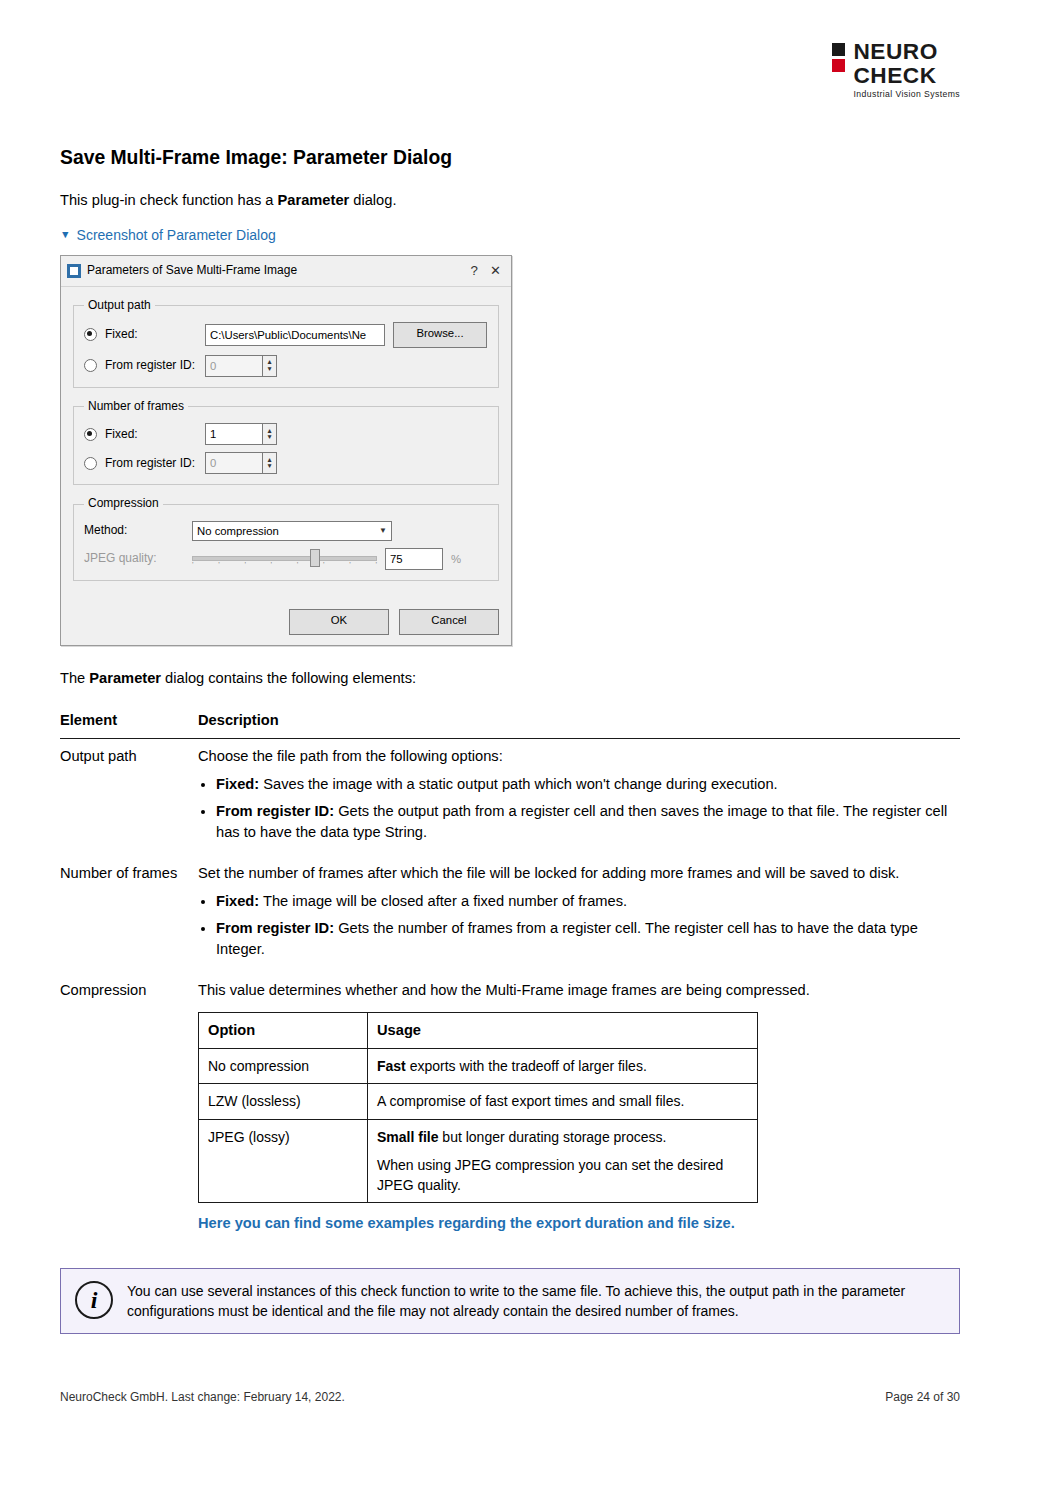NEURO CHECK Industrial Vision Systems
Save Multi-Frame Image: Parameter Dialog
This plug-in check function has a Parameter dialog.
▼ Screenshot of Parameter Dialog
Parameters of Save Multi-Frame Image
?✕
Output path
Fixed:
C:\Users\Public\Documents\Ne
Browse...
From register ID:
0
▲▼
Number of frames
Fixed:
1
▲▼
From register ID:
0
▲▼
Compression
Method:
No compression▼
JPEG quality:
''''''''
75
%
OK
Cancel
The Parameter dialog contains the following elements:
| Element | Description |
| --- | --- |
| Output path | Choose the file path from the following options: Fixed: Saves the image with a static output path which won't change during execution. From register ID: Gets the output path from a register cell and then saves the image to that file. The register cell has to have the data type String. |
| Number of frames | Set the number of frames after which the file will be locked for adding more frames and will be saved to disk. Fixed: The image will be closed after a fixed number of frames. From register ID: Gets the number of frames from a register cell. The register cell has to have the data type Integer. |
| Compression | This value determines whether and how the Multi-Frame image frames are being compressed. / Option / Usage / / --- / --- / / No compression / Fast exports with the tradeoff of larger files. / / LZW (lossless) / A compromise of fast export times and small files. / / JPEG (lossy) / Small file but longer durating storage process. When using JPEG compression you can set the desired JPEG quality. / Here you can find some examples regarding the export duration and file size. |
i
You can use several instances of this check function to write to the same file. To achieve this, the output path in the parameter configurations must be identical and the file may not already contain the desired number of frames.
NeuroCheck GmbH. Last change: February 14, 2022. Page 24 of 30